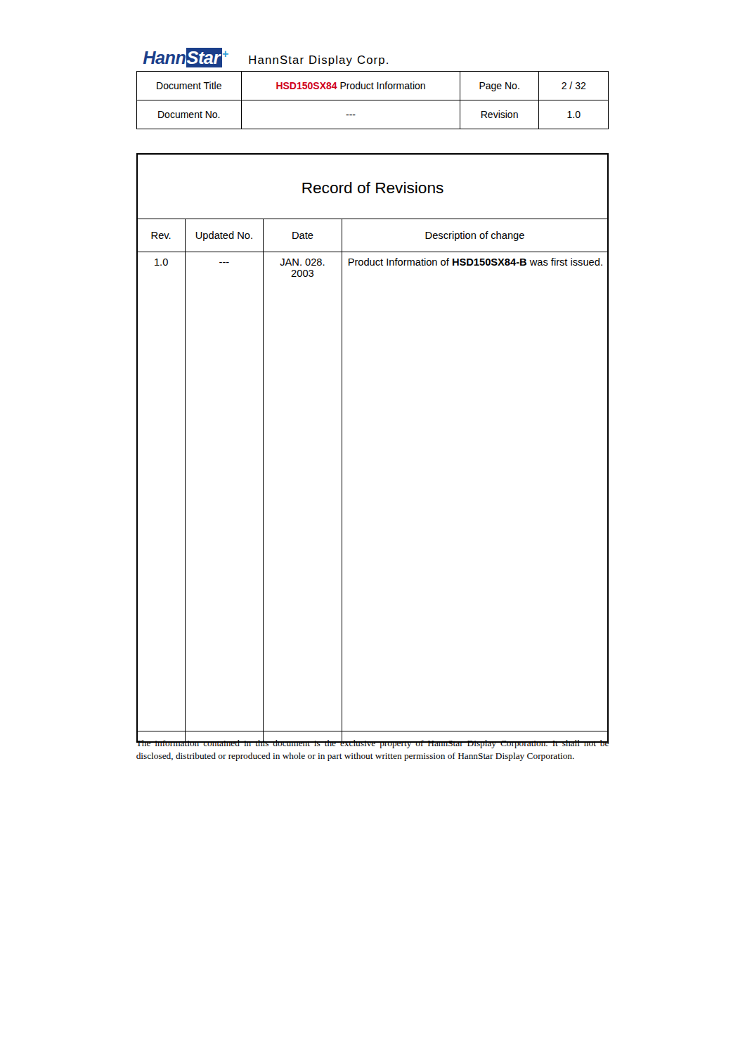Hann Star+
HannStar Display Corp.
| Document Title | HSD150SX84 Product Information | Page No. | 2 / 32 |
| Document No. | --- | Revision | 1.0 |
Record of Revisions
| Rev. | Updated No. | Date | Description of change |
| --- | --- | --- | --- |
| 1.0 | --- | JAN. 028. 2003 | Product Information of HSD150SX84-B was first issued. |
The information contained in this document is the exclusive property of HannStar Display Corporation. It shall not be disclosed, distributed or reproduced in whole or in part without written permission of HannStar Display Corporation.